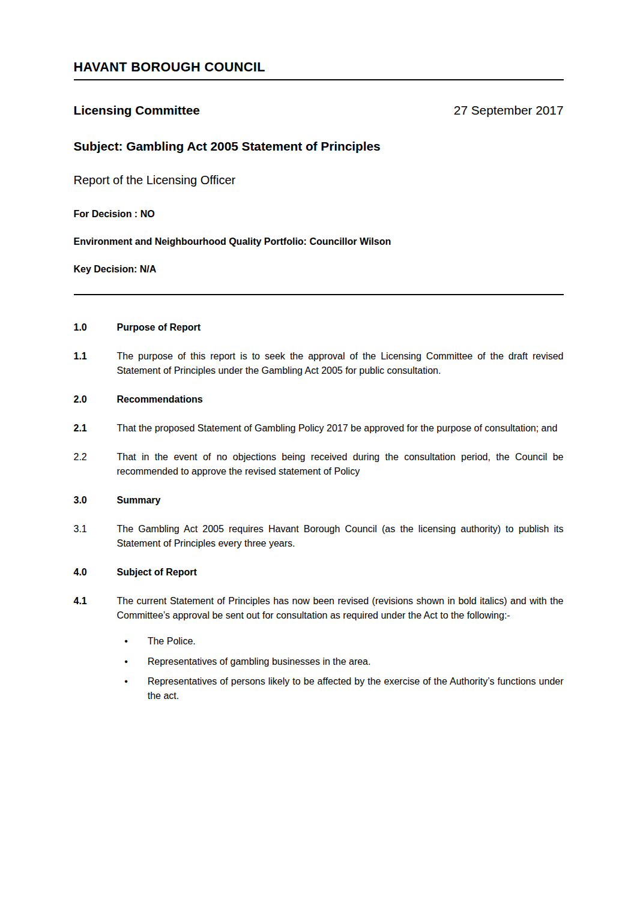HAVANT BOROUGH COUNCIL
Licensing Committee 27 September 2017
Subject: Gambling Act 2005 Statement of Principles
Report of the Licensing Officer
For Decision : NO
Environment and Neighbourhood Quality Portfolio: Councillor Wilson
Key Decision: N/A
1.0
Purpose of Report
1.1
The purpose of this report is to seek the approval of the Licensing Committee of the draft revised Statement of Principles under the Gambling Act 2005 for public consultation.
2.0
Recommendations
2.1
That the proposed Statement of Gambling Policy 2017 be approved for the purpose of consultation; and
2.2
That in the event of no objections being received during the consultation period, the Council be recommended to approve the revised statement of Policy
3.0
Summary
3.1
The Gambling Act 2005 requires Havant Borough Council (as the licensing authority) to publish its Statement of Principles every three years.
4.0
Subject of Report
4.1
The current Statement of Principles has now been revised (revisions shown in bold italics) and with the Committee’s approval be sent out for consultation as required under the Act to the following:-
The Police.
Representatives of gambling businesses in the area.
Representatives of persons likely to be affected by the exercise of the Authority’s functions under the act.